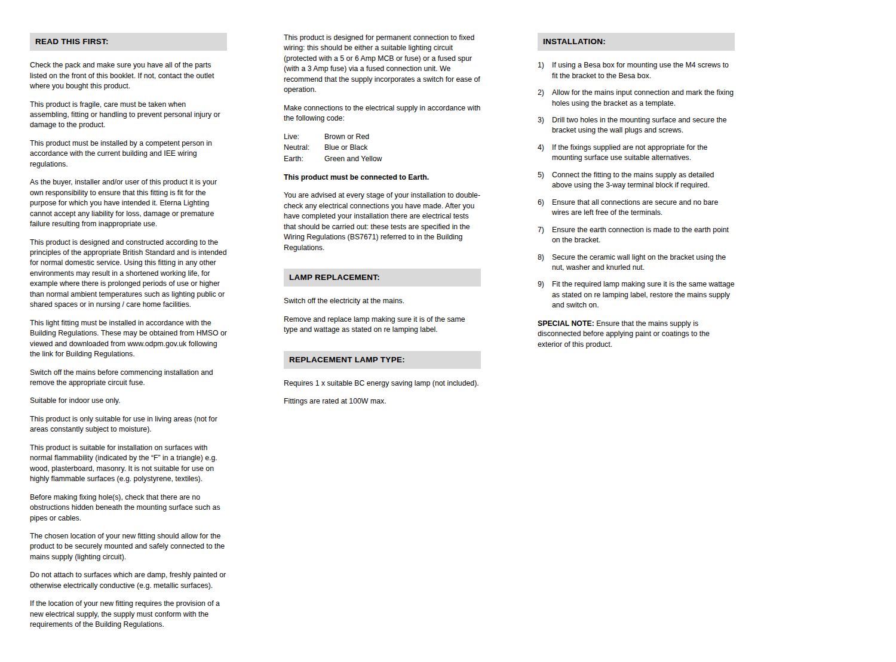Read this first:
Check the pack and make sure you have all of the parts listed on the front of this booklet. If not, contact the outlet where you bought this product.
This product is fragile, care must be taken when assembling, fitting or handling to prevent personal injury or damage to the product.
This product must be installed by a competent person in accordance with the current building and IEE wiring regulations.
As the buyer, installer and/or user of this product it is your own responsibility to ensure that this fitting is fit for the purpose for which you have intended it. Eterna Lighting cannot accept any liability for loss, damage or premature failure resulting from inappropriate use.
This product is designed and constructed according to the principles of the appropriate British Standard and is intended for normal domestic service. Using this fitting in any other environments may result in a shortened working life, for example where there is prolonged periods of use or higher than normal ambient temperatures such as lighting public or shared spaces or in nursing / care home facilities.
This light fitting must be installed in accordance with the Building Regulations. These may be obtained from HMSO or viewed and downloaded from www.odpm.gov.uk following the link for Building Regulations.
Switch off the mains before commencing installation and remove the appropriate circuit fuse.
Suitable for indoor use only.
This product is only suitable for use in living areas (not for areas constantly subject to moisture).
This product is suitable for installation on surfaces with normal flammability (indicated by the “F” in a triangle) e.g. wood, plasterboard, masonry. It is not suitable for use on highly flammable surfaces (e.g. polystyrene, textiles).
Before making fixing hole(s), check that there are no obstructions hidden beneath the mounting surface such as pipes or cables.
The chosen location of your new fitting should allow for the product to be securely mounted and safely connected to the mains supply (lighting circuit).
Do not attach to surfaces which are damp, freshly painted or otherwise electrically conductive (e.g. metallic surfaces).
If the location of your new fitting requires the provision of a new electrical supply, the supply must conform with the requirements of the Building Regulations.
This product is designed for permanent connection to fixed wiring: this should be either a suitable lighting circuit (protected with a 5 or 6 Amp MCB or fuse) or a fused spur (with a 3 Amp fuse) via a fused connection unit. We recommend that the supply incorporates a switch for ease of operation.
Make connections to the electrical supply in accordance with the following code:
| Live: | Brown or Red |
| Neutral: | Blue or Black |
| Earth: | Green and Yellow |
This product must be connected to Earth.
You are advised at every stage of your installation to double-check any electrical connections you have made. After you have completed your installation there are electrical tests that should be carried out: these tests are specified in the Wiring Regulations (BS7671) referred to in the Building Regulations.
Lamp replacement:
Switch off the electricity at the mains.
Remove and replace lamp making sure it is of the same type and wattage as stated on re lamping label.
Replacement lamp type:
Requires 1 x suitable BC energy saving lamp (not included).
Fittings are rated at 100W max.
Installation:
If using a Besa box for mounting use the M4 screws to fit the bracket to the Besa box.
Allow for the mains input connection and mark the fixing holes using the bracket as a template.
Drill two holes in the mounting surface and secure the bracket using the wall plugs and screws.
If the fixings supplied are not appropriate for the mounting surface use suitable alternatives.
Connect the fitting to the mains supply as detailed above using the 3-way terminal block if required.
Ensure that all connections are secure and no bare wires are left free of the terminals.
Ensure the earth connection is made to the earth point on the bracket.
Secure the ceramic wall light on the bracket using the nut, washer and knurled nut.
Fit the required lamp making sure it is the same wattage as stated on re lamping label, restore the mains supply and switch on.
SPECIAL NOTE: Ensure that the mains supply is disconnected before applying paint or coatings to the exterior of this product.